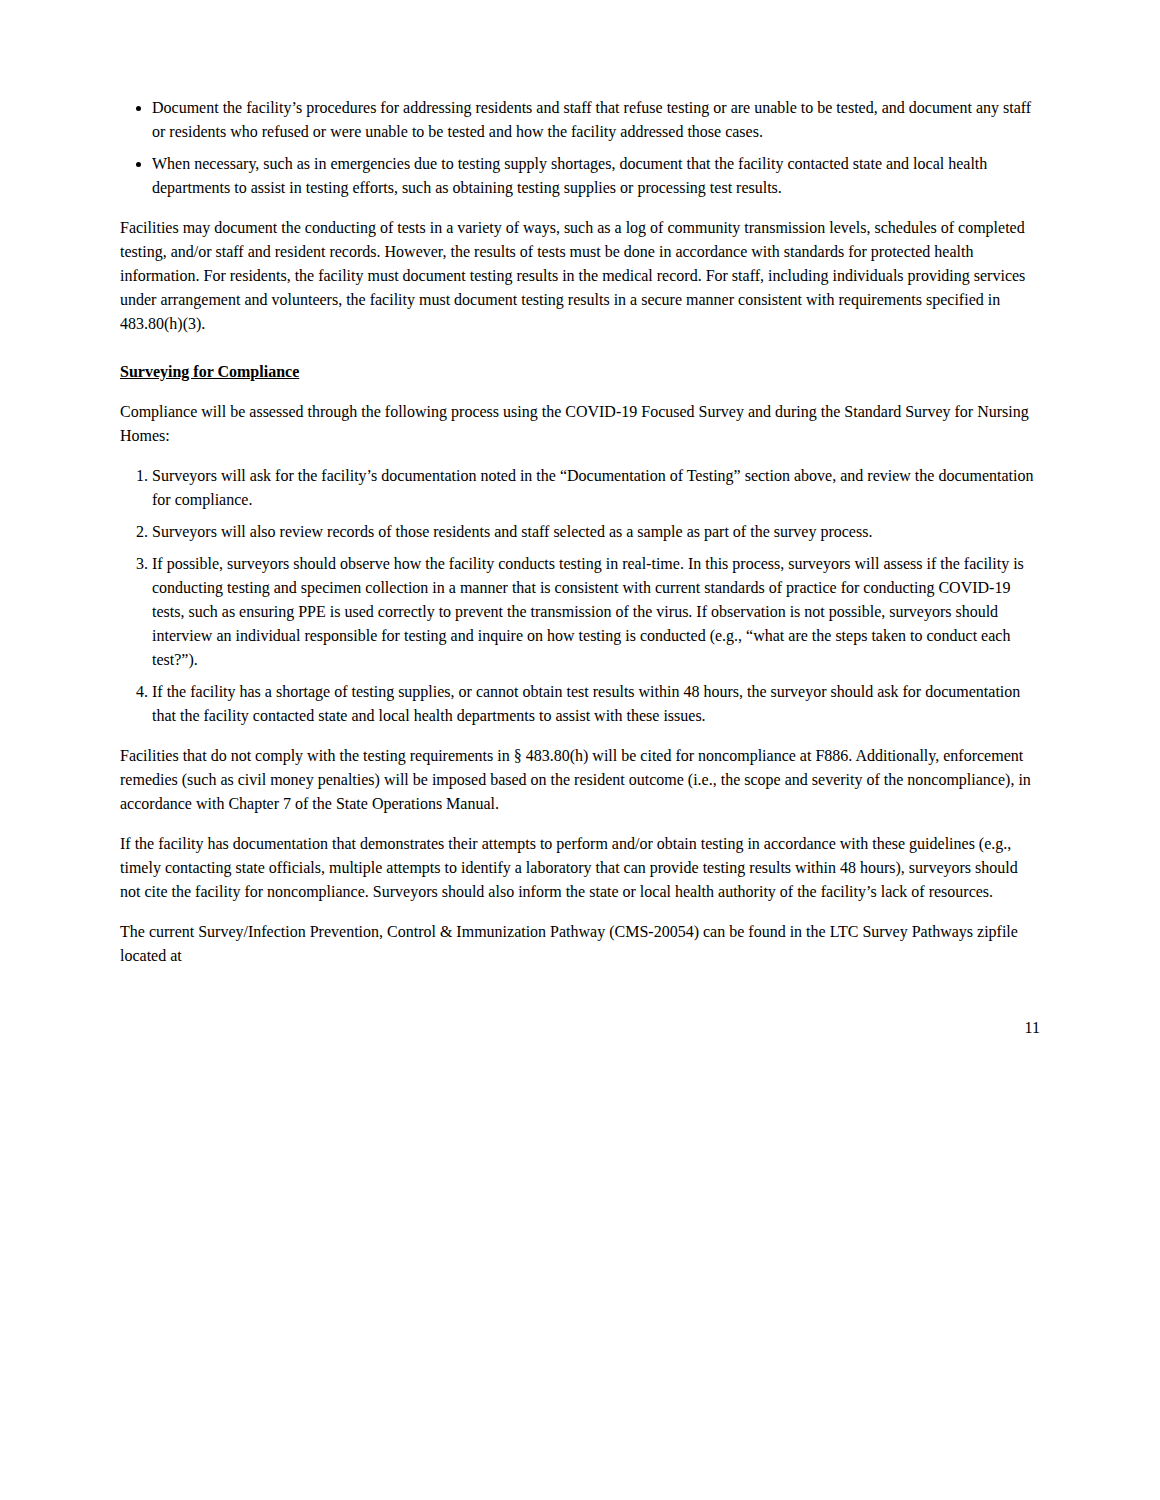Document the facility’s procedures for addressing residents and staff that refuse testing or are unable to be tested, and document any staff or residents who refused or were unable to be tested and how the facility addressed those cases.
When necessary, such as in emergencies due to testing supply shortages, document that the facility contacted state and local health departments to assist in testing efforts, such as obtaining testing supplies or processing test results.
Facilities may document the conducting of tests in a variety of ways, such as a log of community transmission levels, schedules of completed testing, and/or staff and resident records. However, the results of tests must be done in accordance with standards for protected health information. For residents, the facility must document testing results in the medical record. For staff, including individuals providing services under arrangement and volunteers, the facility must document testing results in a secure manner consistent with requirements specified in 483.80(h)(3).
Surveying for Compliance
Compliance will be assessed through the following process using the COVID-19 Focused Survey and during the Standard Survey for Nursing Homes:
Surveyors will ask for the facility’s documentation noted in the “Documentation of Testing” section above, and review the documentation for compliance.
Surveyors will also review records of those residents and staff selected as a sample as part of the survey process.
If possible, surveyors should observe how the facility conducts testing in real-time. In this process, surveyors will assess if the facility is conducting testing and specimen collection in a manner that is consistent with current standards of practice for conducting COVID-19 tests, such as ensuring PPE is used correctly to prevent the transmission of the virus. If observation is not possible, surveyors should interview an individual responsible for testing and inquire on how testing is conducted (e.g., “what are the steps taken to conduct each test?”).
If the facility has a shortage of testing supplies, or cannot obtain test results within 48 hours, the surveyor should ask for documentation that the facility contacted state and local health departments to assist with these issues.
Facilities that do not comply with the testing requirements in § 483.80(h) will be cited for noncompliance at F886. Additionally, enforcement remedies (such as civil money penalties) will be imposed based on the resident outcome (i.e., the scope and severity of the noncompliance), in accordance with Chapter 7 of the State Operations Manual.
If the facility has documentation that demonstrates their attempts to perform and/or obtain testing in accordance with these guidelines (e.g., timely contacting state officials, multiple attempts to identify a laboratory that can provide testing results within 48 hours), surveyors should not cite the facility for noncompliance. Surveyors should also inform the state or local health authority of the facility’s lack of resources.
The current Survey/Infection Prevention, Control & Immunization Pathway (CMS-20054) can be found in the LTC Survey Pathways zipfile located at
11